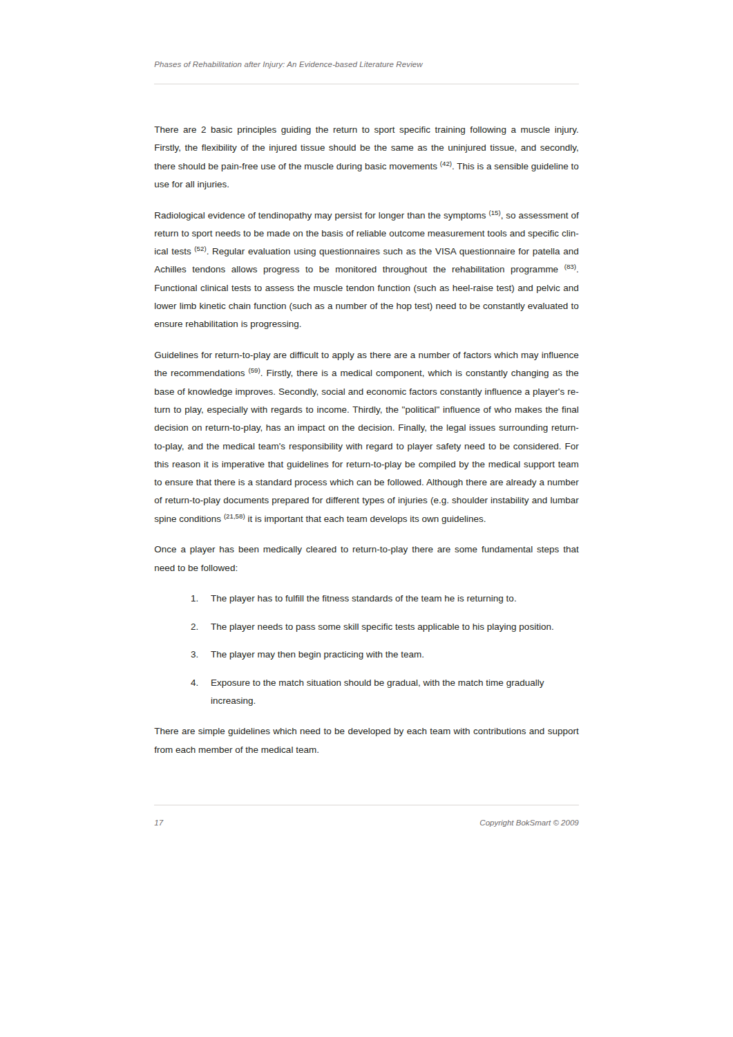Phases of Rehabilitation after Injury: An Evidence-based Literature Review
There are 2 basic principles guiding the return to sport specific training following a muscle injury. Firstly, the flexibility of the injured tissue should be the same as the uninjured tissue, and secondly, there should be pain-free use of the muscle during basic movements (42). This is a sensible guideline to use for all injuries.
Radiological evidence of tendinopathy may persist for longer than the symptoms (15), so assessment of return to sport needs to be made on the basis of reliable outcome measurement tools and specific clinical tests (52). Regular evaluation using questionnaires such as the VISA questionnaire for patella and Achilles tendons allows progress to be monitored throughout the rehabilitation programme (83). Functional clinical tests to assess the muscle tendon function (such as heel-raise test) and pelvic and lower limb kinetic chain function (such as a number of the hop test) need to be constantly evaluated to ensure rehabilitation is progressing.
Guidelines for return-to-play are difficult to apply as there are a number of factors which may influence the recommendations (59). Firstly, there is a medical component, which is constantly changing as the base of knowledge improves. Secondly, social and economic factors constantly influence a player's return to play, especially with regards to income. Thirdly, the "political" influence of who makes the final decision on return-to-play, has an impact on the decision. Finally, the legal issues surrounding return-to-play, and the medical team's responsibility with regard to player safety need to be considered. For this reason it is imperative that guidelines for return-to-play be compiled by the medical support team to ensure that there is a standard process which can be followed. Although there are already a number of return-to-play documents prepared for different types of injuries (e.g. shoulder instability and lumbar spine conditions (21,58) it is important that each team develops its own guidelines.
Once a player has been medically cleared to return-to-play there are some fundamental steps that need to be followed:
The player has to fulfill the fitness standards of the team he is returning to.
The player needs to pass some skill specific tests applicable to his playing position.
The player may then begin practicing with the team.
Exposure to the match situation should be gradual, with the match time gradually increasing.
There are simple guidelines which need to be developed by each team with contributions and support from each member of the medical team.
17 Copyright BokSmart © 2009